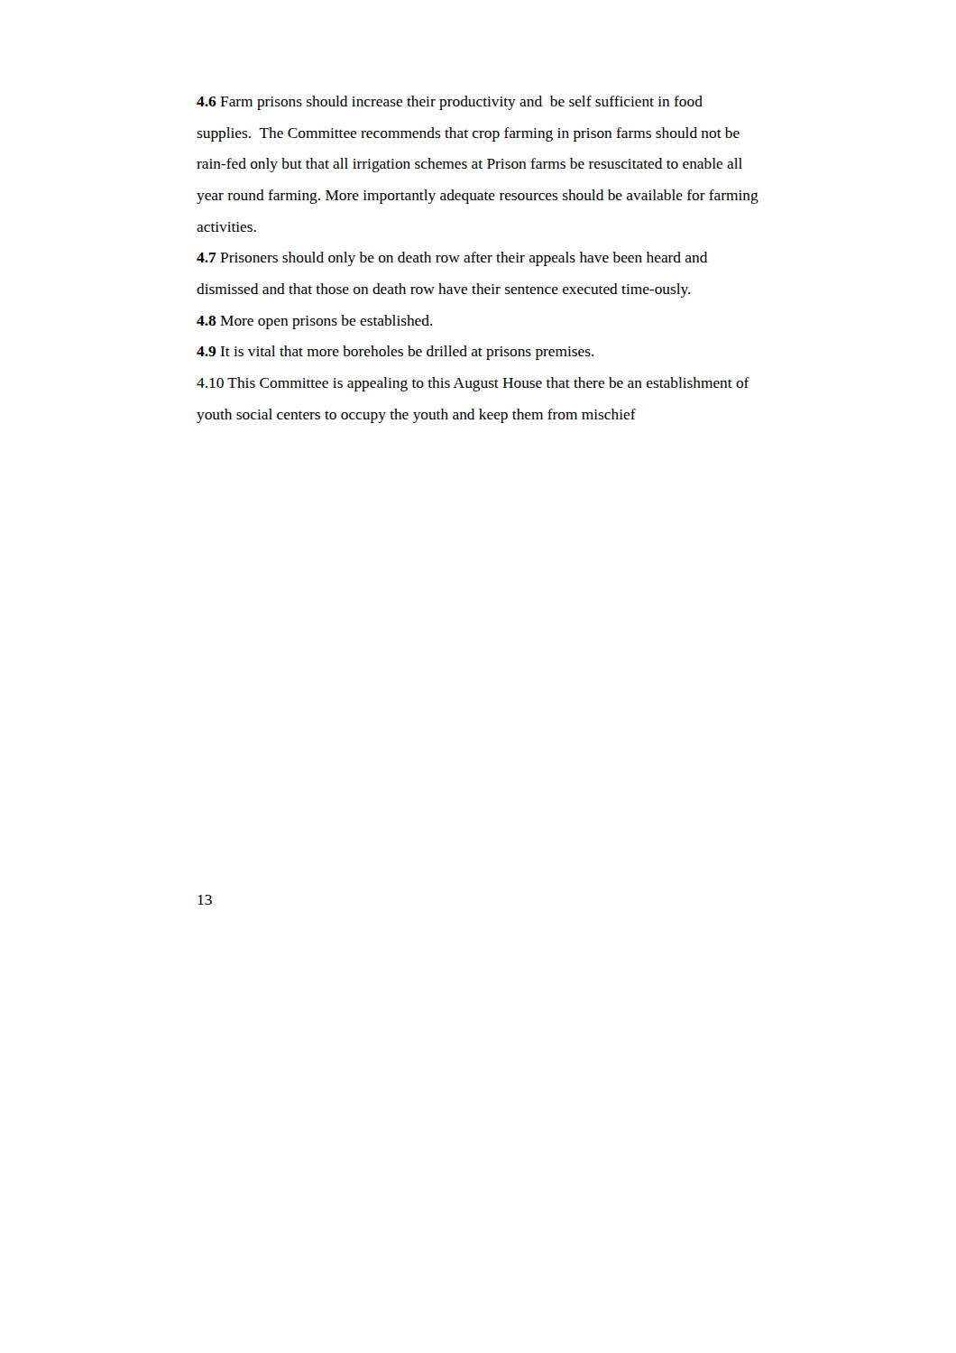4.6 Farm prisons should increase their productivity and be self sufficient in food supplies. The Committee recommends that crop farming in prison farms should not be rain-fed only but that all irrigation schemes at Prison farms be resuscitated to enable all year round farming. More importantly adequate resources should be available for farming activities.
4.7 Prisoners should only be on death row after their appeals have been heard and dismissed and that those on death row have their sentence executed time-ously.
4.8 More open prisons be established.
4.9 It is vital that more boreholes be drilled at prisons premises.
4.10 This Committee is appealing to this August House that there be an establishment of youth social centers to occupy the youth and keep them from mischief
13